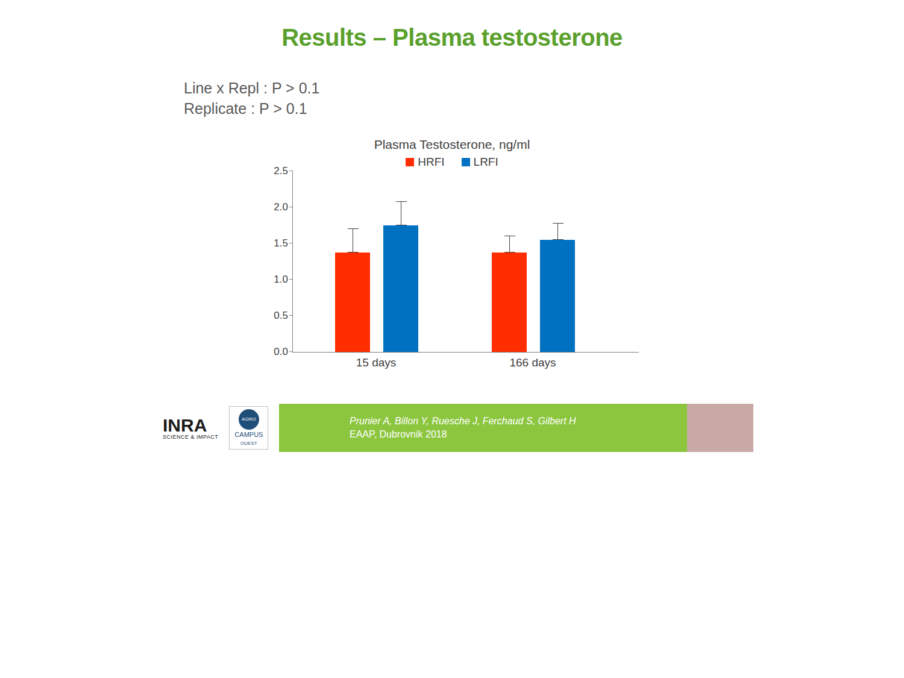Results – Plasma testosterone
Line x Repl : P > 0.1
Replicate : P > 0.1
Plasma Testosterone, ng/ml
HRFI
LRFI
0.0
0.5
1.0
1.5
2.0
2.5
15 days 166 days
INRASCIENCE & IMPACT
AGRO
CAMPUS
OUEST
Prunier A, Billon Y, Ruesche J, Ferchaud S, Gilbert H
EAAP, Dubrovnik 2018